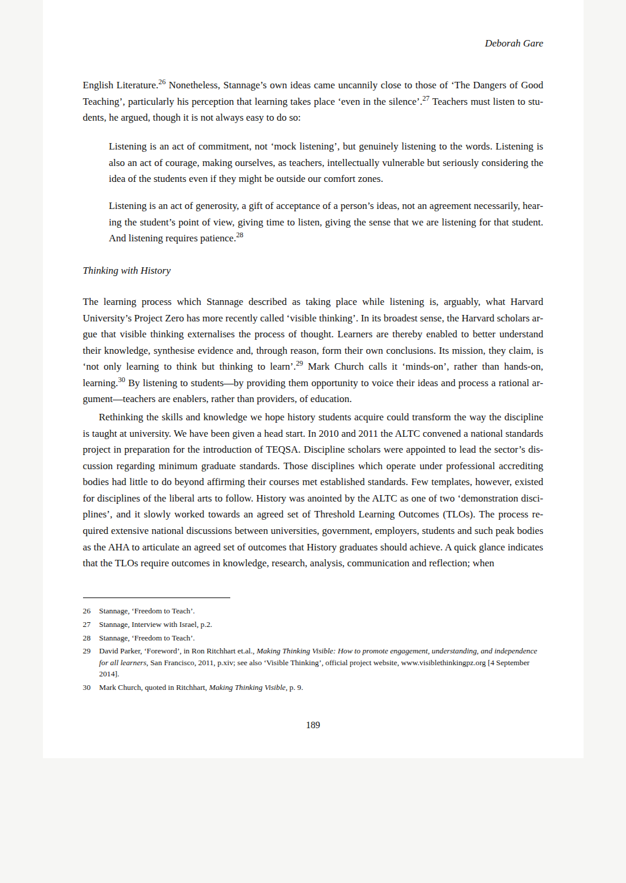Deborah Gare
English Literature.26 Nonetheless, Stannage’s own ideas came uncannily close to those of ‘The Dangers of Good Teaching’, particularly his perception that learning takes place ‘even in the silence’.27 Teachers must listen to students, he argued, though it is not always easy to do so:
Listening is an act of commitment, not ‘mock listening’, but genuinely listening to the words. Listening is also an act of courage, making ourselves, as teachers, intellectually vulnerable but seriously considering the idea of the students even if they might be outside our comfort zones.
Listening is an act of generosity, a gift of acceptance of a person’s ideas, not an agreement necessarily, hearing the student’s point of view, giving time to listen, giving the sense that we are listening for that student. And listening requires patience.28
Thinking with History
The learning process which Stannage described as taking place while listening is, arguably, what Harvard University’s Project Zero has more recently called ‘visible thinking’. In its broadest sense, the Harvard scholars argue that visible thinking externalises the process of thought. Learners are thereby enabled to better understand their knowledge, synthesise evidence and, through reason, form their own conclusions. Its mission, they claim, is ‘not only learning to think but thinking to learn’.29 Mark Church calls it ‘minds-on’, rather than hands-on, learning.30 By listening to students—by providing them opportunity to voice their ideas and process a rational argument—teachers are enablers, rather than providers, of education.
Rethinking the skills and knowledge we hope history students acquire could transform the way the discipline is taught at university. We have been given a head start. In 2010 and 2011 the ALTC convened a national standards project in preparation for the introduction of TEQSA. Discipline scholars were appointed to lead the sector’s discussion regarding minimum graduate standards. Those disciplines which operate under professional accrediting bodies had little to do beyond affirming their courses met established standards. Few templates, however, existed for disciplines of the liberal arts to follow. History was anointed by the ALTC as one of two ‘demonstration disciplines’, and it slowly worked towards an agreed set of Threshold Learning Outcomes (TLOs). The process required extensive national discussions between universities, government, employers, students and such peak bodies as the AHA to articulate an agreed set of outcomes that History graduates should achieve. A quick glance indicates that the TLOs require outcomes in knowledge, research, analysis, communication and reflection; when
26 Stannage, ‘Freedom to Teach’.
27 Stannage, Interview with Israel, p.2.
28 Stannage, ‘Freedom to Teach’.
29 David Parker, ‘Foreword’, in Ron Ritchhart et.al., Making Thinking Visible: How to promote engagement, understanding, and independence for all learners, San Francisco, 2011, p.xiv; see also ‘Visible Thinking’, official project website, www.visiblethinkingpz.org [4 September 2014].
30 Mark Church, quoted in Ritchhart, Making Thinking Visible, p. 9.
189